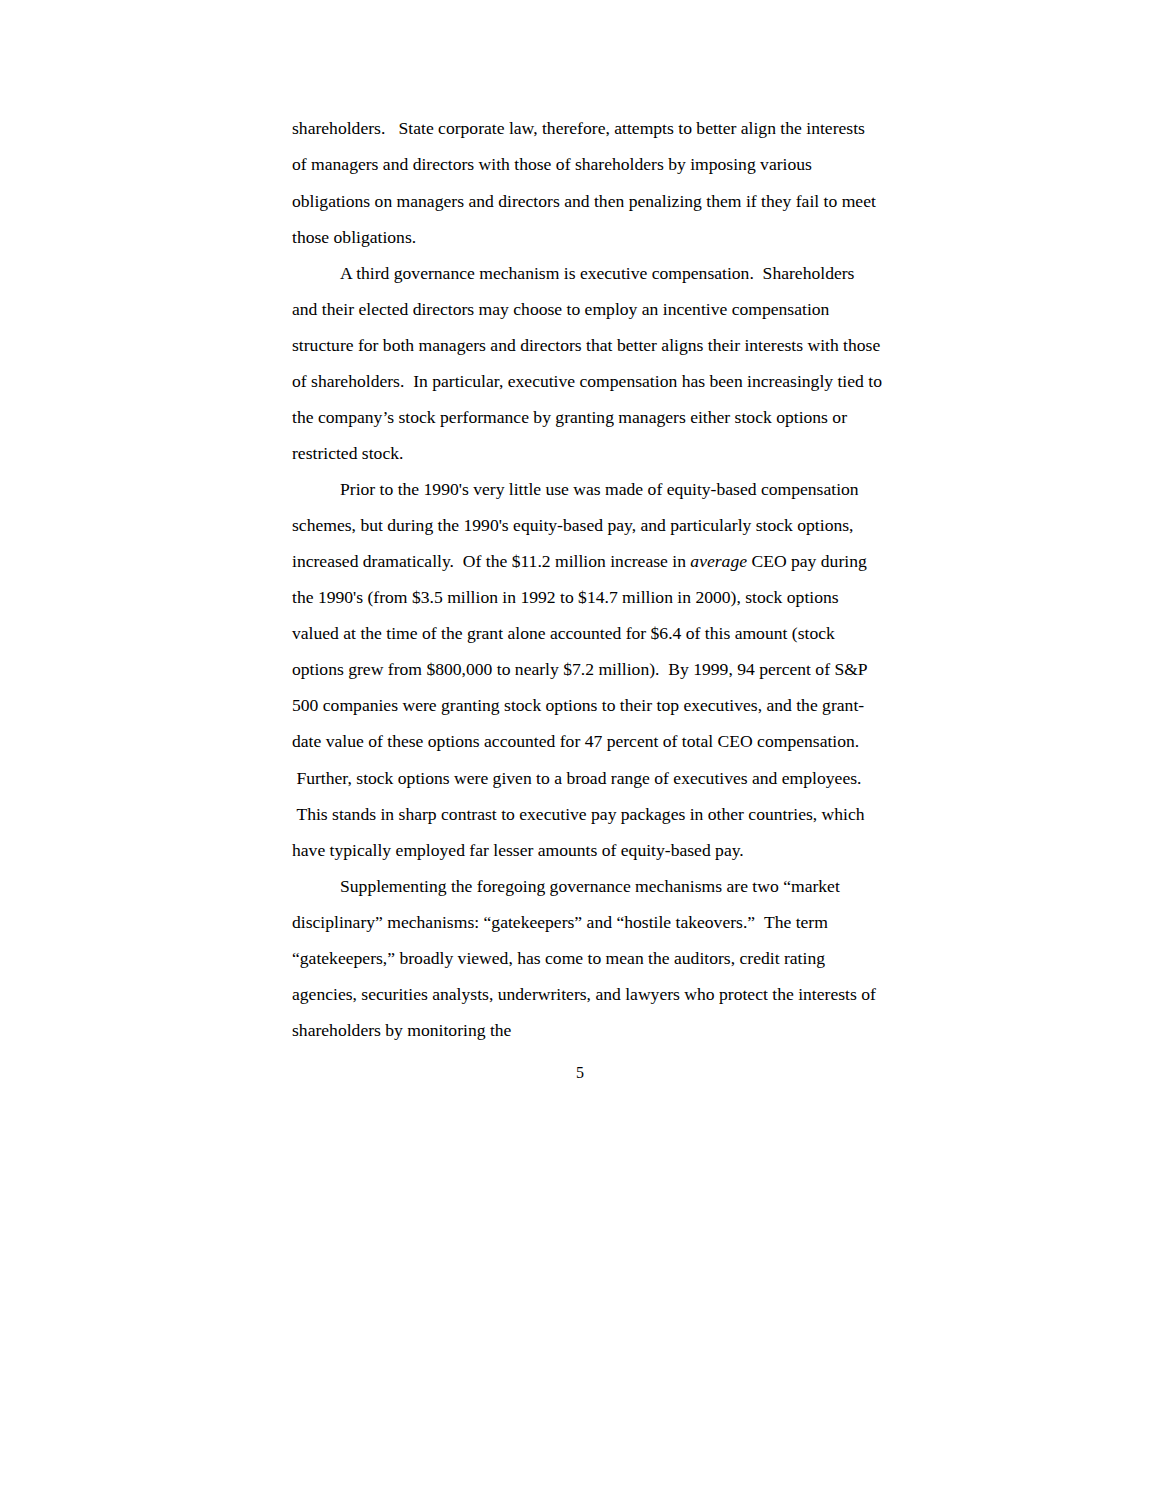shareholders. State corporate law, therefore, attempts to better align the interests of managers and directors with those of shareholders by imposing various obligations on managers and directors and then penalizing them if they fail to meet those obligations.
A third governance mechanism is executive compensation. Shareholders and their elected directors may choose to employ an incentive compensation structure for both managers and directors that better aligns their interests with those of shareholders. In particular, executive compensation has been increasingly tied to the company’s stock performance by granting managers either stock options or restricted stock.
Prior to the 1990's very little use was made of equity-based compensation schemes, but during the 1990's equity-based pay, and particularly stock options, increased dramatically. Of the $11.2 million increase in average CEO pay during the 1990's (from $3.5 million in 1992 to $14.7 million in 2000), stock options valued at the time of the grant alone accounted for $6.4 of this amount (stock options grew from $800,000 to nearly $7.2 million). By 1999, 94 percent of S&P 500 companies were granting stock options to their top executives, and the grant-date value of these options accounted for 47 percent of total CEO compensation. Further, stock options were given to a broad range of executives and employees. This stands in sharp contrast to executive pay packages in other countries, which have typically employed far lesser amounts of equity-based pay.
Supplementing the foregoing governance mechanisms are two “market disciplinary” mechanisms: “gatekeepers” and “hostile takeovers.” The term “gatekeepers,” broadly viewed, has come to mean the auditors, credit rating agencies, securities analysts, underwriters, and lawyers who protect the interests of shareholders by monitoring the
5